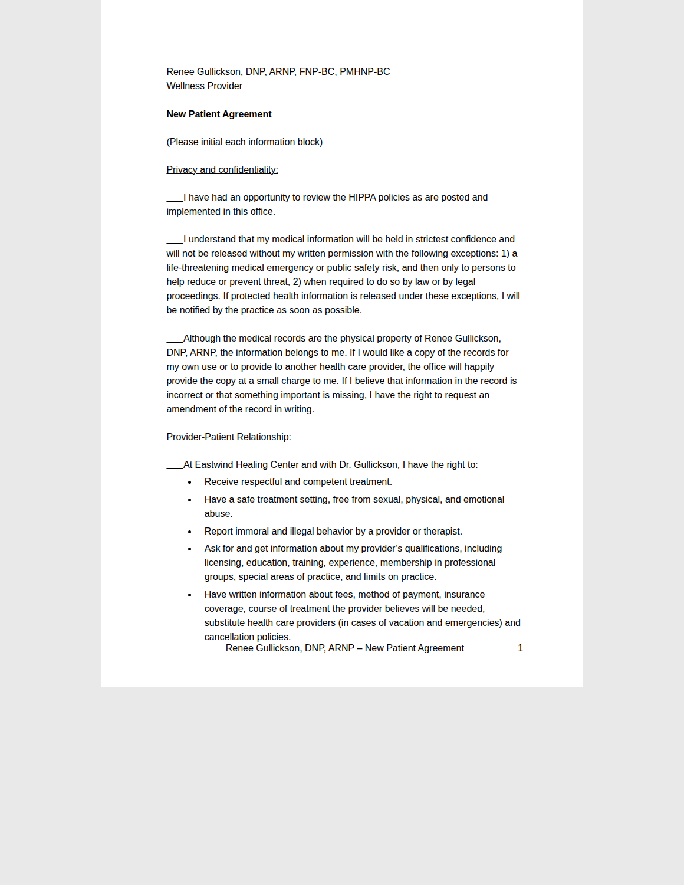Renee Gullickson, DNP, ARNP, FNP-BC, PMHNP-BC
Wellness Provider
New Patient Agreement
(Please initial each information block)
Privacy and confidentiality:
I have had an opportunity to review the HIPPA policies as are posted and implemented in this office.
I understand that my medical information will be held in strictest confidence and will not be released without my written permission with the following exceptions: 1) a life-threatening medical emergency or public safety risk, and then only to persons to help reduce or prevent threat, 2) when required to do so by law or by legal proceedings. If protected health information is released under these exceptions, I will be notified by the practice as soon as possible.
Although the medical records are the physical property of Renee Gullickson, DNP, ARNP, the information belongs to me. If I would like a copy of the records for my own use or to provide to another health care provider, the office will happily provide the copy at a small charge to me. If I believe that information in the record is incorrect or that something important is missing, I have the right to request an amendment of the record in writing.
Provider-Patient Relationship:
At Eastwind Healing Center and with Dr. Gullickson, I have the right to:
Receive respectful and competent treatment.
Have a safe treatment setting, free from sexual, physical, and emotional abuse.
Report immoral and illegal behavior by a provider or therapist.
Ask for and get information about my provider’s qualifications, including licensing, education, training, experience, membership in professional groups, special areas of practice, and limits on practice.
Have written information about fees, method of payment, insurance coverage, course of treatment the provider believes will be needed, substitute health care providers (in cases of vacation and emergencies) and cancellation policies.
Renee Gullickson, DNP, ARNP – New Patient Agreement 1